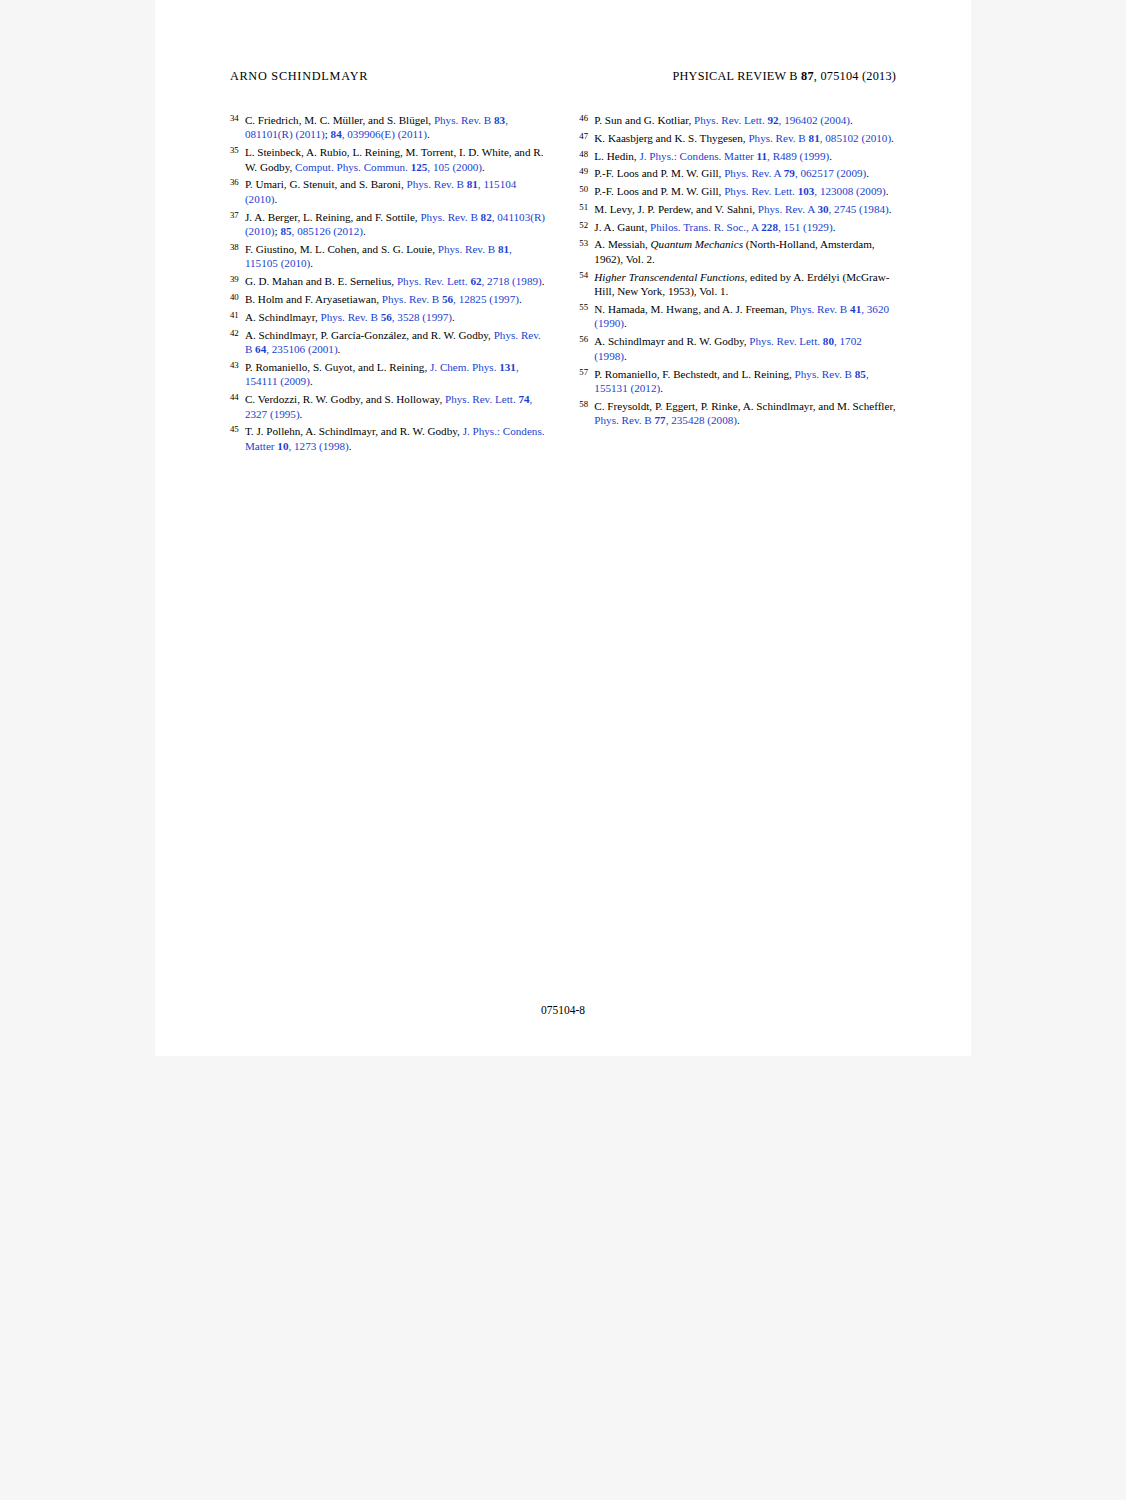Arno Schindlmayr
Physical Review B 87, 075104 (2013)
34 C. Friedrich, M. C. Müller, and S. Blügel, Phys. Rev. B 83, 081101(R) (2011); 84, 039906(E) (2011).
35 L. Steinbeck, A. Rubio, L. Reining, M. Torrent, I. D. White, and R. W. Godby, Comput. Phys. Commun. 125, 105 (2000).
36 P. Umari, G. Stenuit, and S. Baroni, Phys. Rev. B 81, 115104 (2010).
37 J. A. Berger, L. Reining, and F. Sottile, Phys. Rev. B 82, 041103(R) (2010); 85, 085126 (2012).
38 F. Giustino, M. L. Cohen, and S. G. Louie, Phys. Rev. B 81, 115105 (2010).
39 G. D. Mahan and B. E. Sernelius, Phys. Rev. Lett. 62, 2718 (1989).
40 B. Holm and F. Aryasetiawan, Phys. Rev. B 56, 12825 (1997).
41 A. Schindlmayr, Phys. Rev. B 56, 3528 (1997).
42 A. Schindlmayr, P. García-González, and R. W. Godby, Phys. Rev. B 64, 235106 (2001).
43 P. Romaniello, S. Guyot, and L. Reining, J. Chem. Phys. 131, 154111 (2009).
44 C. Verdozzi, R. W. Godby, and S. Holloway, Phys. Rev. Lett. 74, 2327 (1995).
45 T. J. Pollehn, A. Schindlmayr, and R. W. Godby, J. Phys.: Condens. Matter 10, 1273 (1998).
46 P. Sun and G. Kotliar, Phys. Rev. Lett. 92, 196402 (2004).
47 K. Kaasbjerg and K. S. Thygesen, Phys. Rev. B 81, 085102 (2010).
48 L. Hedin, J. Phys.: Condens. Matter 11, R489 (1999).
49 P.-F. Loos and P. M. W. Gill, Phys. Rev. A 79, 062517 (2009).
50 P.-F. Loos and P. M. W. Gill, Phys. Rev. Lett. 103, 123008 (2009).
51 M. Levy, J. P. Perdew, and V. Sahni, Phys. Rev. A 30, 2745 (1984).
52 J. A. Gaunt, Philos. Trans. R. Soc., A 228, 151 (1929).
53 A. Messiah, Quantum Mechanics (North-Holland, Amsterdam, 1962), Vol. 2.
54 Higher Transcendental Functions, edited by A. Erdélyi (McGraw-Hill, New York, 1953), Vol. 1.
55 N. Hamada, M. Hwang, and A. J. Freeman, Phys. Rev. B 41, 3620 (1990).
56 A. Schindlmayr and R. W. Godby, Phys. Rev. Lett. 80, 1702 (1998).
57 P. Romaniello, F. Bechstedt, and L. Reining, Phys. Rev. B 85, 155131 (2012).
58 C. Freysoldt, P. Eggert, P. Rinke, A. Schindlmayr, and M. Scheffler, Phys. Rev. B 77, 235428 (2008).
075104-8